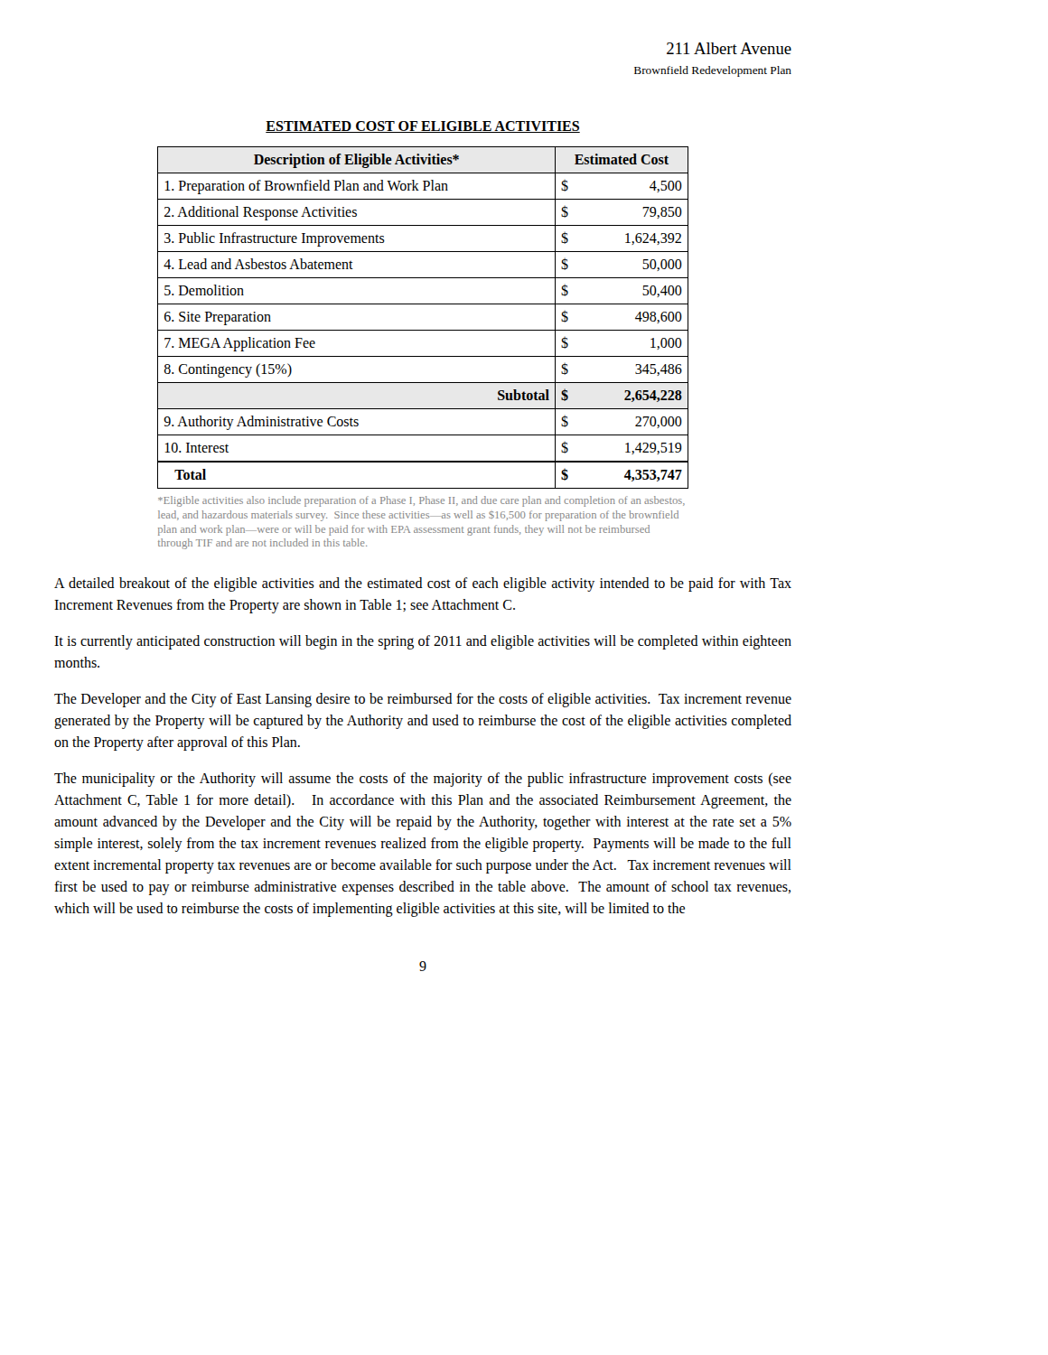211 Albert Avenue
Brownfield Redevelopment Plan
ESTIMATED COST OF ELIGIBLE ACTIVITIES
| Description of Eligible Activities* | Estimated Cost |
| --- | --- |
| 1. Preparation of Brownfield Plan and Work Plan | $ | 4,500 |
| 2. Additional Response Activities | $ | 79,850 |
| 3. Public Infrastructure Improvements | $ | 1,624,392 |
| 4. Lead and Asbestos Abatement | $ | 50,000 |
| 5. Demolition | $ | 50,400 |
| 6. Site Preparation | $ | 498,600 |
| 7. MEGA Application Fee | $ | 1,000 |
| 8. Contingency (15%) | $ | 345,486 |
| Subtotal | $ | 2,654,228 |
| 9. Authority Administrative Costs | $ | 270,000 |
| 10. Interest | $ | 1,429,519 |
| Total | $ | 4,353,747 |
*Eligible activities also include preparation of a Phase I, Phase II, and due care plan and completion of an asbestos, lead, and hazardous materials survey. Since these activities—as well as $16,500 for preparation of the brownfield plan and work plan—were or will be paid for with EPA assessment grant funds, they will not be reimbursed through TIF and are not included in this table.
A detailed breakout of the eligible activities and the estimated cost of each eligible activity intended to be paid for with Tax Increment Revenues from the Property are shown in Table 1; see Attachment C.
It is currently anticipated construction will begin in the spring of 2011 and eligible activities will be completed within eighteen months.
The Developer and the City of East Lansing desire to be reimbursed for the costs of eligible activities. Tax increment revenue generated by the Property will be captured by the Authority and used to reimburse the cost of the eligible activities completed on the Property after approval of this Plan.
The municipality or the Authority will assume the costs of the majority of the public infrastructure improvement costs (see Attachment C, Table 1 for more detail). In accordance with this Plan and the associated Reimbursement Agreement, the amount advanced by the Developer and the City will be repaid by the Authority, together with interest at the rate set a 5% simple interest, solely from the tax increment revenues realized from the eligible property. Payments will be made to the full extent incremental property tax revenues are or become available for such purpose under the Act. Tax increment revenues will first be used to pay or reimburse administrative expenses described in the table above. The amount of school tax revenues, which will be used to reimburse the costs of implementing eligible activities at this site, will be limited to the
9